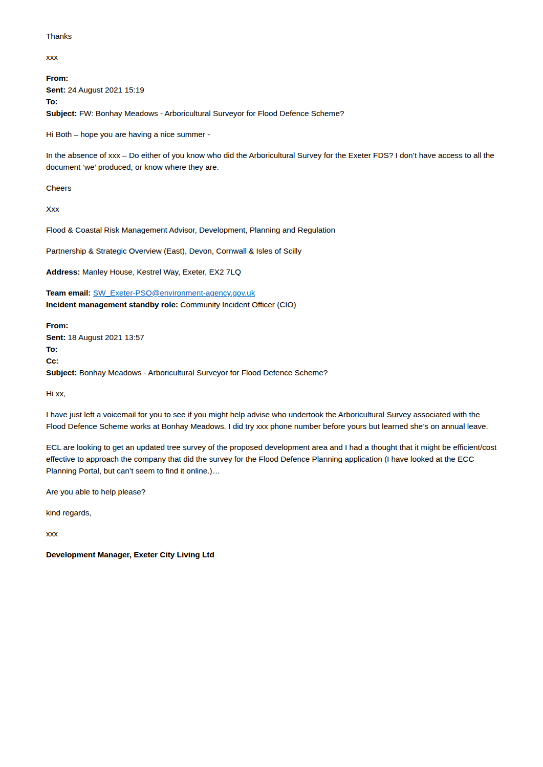Thanks
xxx
From:
Sent: 24 August 2021 15:19
To:
Subject: FW: Bonhay Meadows - Arboricultural Surveyor for Flood Defence Scheme?
Hi Both – hope you are having a nice summer -
In the absence of xxx – Do either of you know who did the Arboricultural Survey for the Exeter FDS? I don’t have access to all the document ‘we’ produced, or know where they are.
Cheers
Xxx
Flood & Coastal Risk Management Advisor, Development, Planning and Regulation
Partnership & Strategic Overview (East), Devon, Cornwall & Isles of Scilly
Address: Manley House, Kestrel Way, Exeter, EX2 7LQ
Team email: SW_Exeter-PSO@environment-agency.gov.uk
Incident management standby role: Community Incident Officer (CIO)
From:
Sent: 18 August 2021 13:57
To:
Cc:
Subject: Bonhay Meadows - Arboricultural Surveyor for Flood Defence Scheme?
Hi xx,
I have just left a voicemail for you to see if you might help advise who undertook the Arboricultural Survey associated with the Flood Defence Scheme works at Bonhay Meadows. I did try xxx phone number before yours but learned she’s on annual leave.
ECL are looking to get an updated tree survey of the proposed development area and I had a thought that it might be efficient/cost effective to approach the company that did the survey for the Flood Defence Planning application (I have looked at the ECC Planning Portal, but can’t seem to find it online.)…
Are you able to help please?
kind regards,
xxx
Development Manager, Exeter City Living Ltd